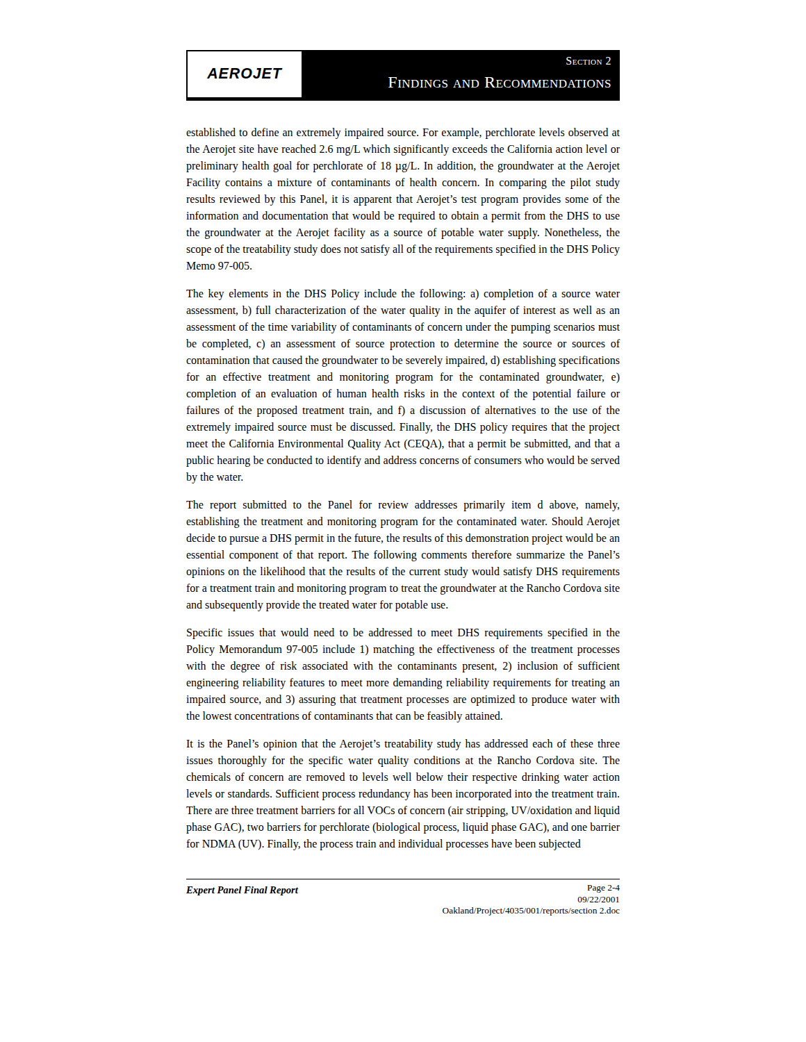AEROJET
Section 2 Findings and Recommendations
established to define an extremely impaired source. For example, perchlorate levels observed at the Aerojet site have reached 2.6 mg/L which significantly exceeds the California action level or preliminary health goal for perchlorate of 18 µg/L. In addition, the groundwater at the Aerojet Facility contains a mixture of contaminants of health concern. In comparing the pilot study results reviewed by this Panel, it is apparent that Aerojet’s test program provides some of the information and documentation that would be required to obtain a permit from the DHS to use the groundwater at the Aerojet facility as a source of potable water supply. Nonetheless, the scope of the treatability study does not satisfy all of the requirements specified in the DHS Policy Memo 97-005.
The key elements in the DHS Policy include the following: a) completion of a source water assessment, b) full characterization of the water quality in the aquifer of interest as well as an assessment of the time variability of contaminants of concern under the pumping scenarios must be completed, c) an assessment of source protection to determine the source or sources of contamination that caused the groundwater to be severely impaired, d) establishing specifications for an effective treatment and monitoring program for the contaminated groundwater, e) completion of an evaluation of human health risks in the context of the potential failure or failures of the proposed treatment train, and f) a discussion of alternatives to the use of the extremely impaired source must be discussed. Finally, the DHS policy requires that the project meet the California Environmental Quality Act (CEQA), that a permit be submitted, and that a public hearing be conducted to identify and address concerns of consumers who would be served by the water.
The report submitted to the Panel for review addresses primarily item d above, namely, establishing the treatment and monitoring program for the contaminated water. Should Aerojet decide to pursue a DHS permit in the future, the results of this demonstration project would be an essential component of that report. The following comments therefore summarize the Panel’s opinions on the likelihood that the results of the current study would satisfy DHS requirements for a treatment train and monitoring program to treat the groundwater at the Rancho Cordova site and subsequently provide the treated water for potable use.
Specific issues that would need to be addressed to meet DHS requirements specified in the Policy Memorandum 97-005 include 1) matching the effectiveness of the treatment processes with the degree of risk associated with the contaminants present, 2) inclusion of sufficient engineering reliability features to meet more demanding reliability requirements for treating an impaired source, and 3) assuring that treatment processes are optimized to produce water with the lowest concentrations of contaminants that can be feasibly attained.
It is the Panel’s opinion that the Aerojet’s treatability study has addressed each of these three issues thoroughly for the specific water quality conditions at the Rancho Cordova site. The chemicals of concern are removed to levels well below their respective drinking water action levels or standards. Sufficient process redundancy has been incorporated into the treatment train. There are three treatment barriers for all VOCs of concern (air stripping, UV/oxidation and liquid phase GAC), two barriers for perchlorate (biological process, liquid phase GAC), and one barrier for NDMA (UV). Finally, the process train and individual processes have been subjected
Expert Panel Final Report
Page 2-4
09/22/2001
Oakland/Project/4035/001/reports/section 2.doc